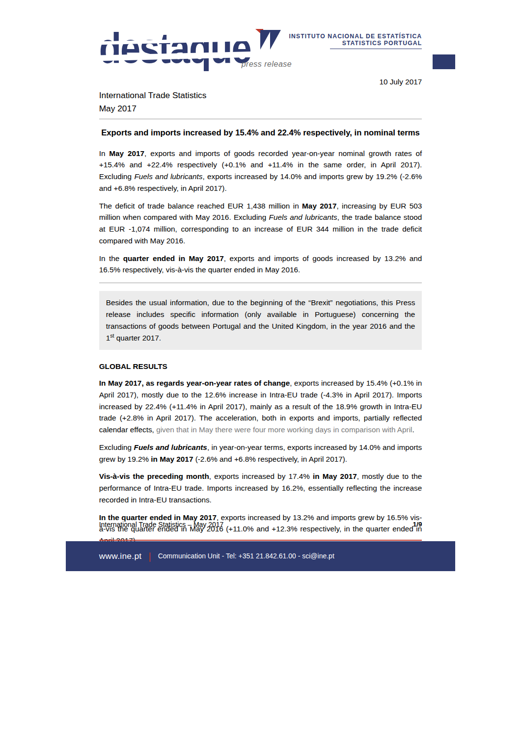destaque
press release
INSTITUTO NACIONAL DE ESTATÍSTICA
STATISTICS PORTUGAL
10 July 2017
International Trade Statistics
May 2017
Exports and imports increased by 15.4% and 22.4% respectively, in nominal terms
In May 2017, exports and imports of goods recorded year-on-year nominal growth rates of +15.4% and +22.4% respectively (+0.1% and +11.4% in the same order, in April 2017). Excluding Fuels and lubricants, exports increased by 14.0% and imports grew by 19.2% (-2.6% and +6.8% respectively, in April 2017).
The deficit of trade balance reached EUR 1,438 million in May 2017, increasing by EUR 503 million when compared with May 2016. Excluding Fuels and lubricants, the trade balance stood at EUR -1,074 million, corresponding to an increase of EUR 344 million in the trade deficit compared with May 2016.
In the quarter ended in May 2017, exports and imports of goods increased by 13.2% and 16.5% respectively, vis-à-vis the quarter ended in May 2016.
Besides the usual information, due to the beginning of the “Brexit” negotiations, this Press release includes specific information (only available in Portuguese) concerning the transactions of goods between Portugal and the United Kingdom, in the year 2016 and the 1st quarter 2017.
GLOBAL RESULTS
In May 2017, as regards year-on-year rates of change, exports increased by 15.4% (+0.1% in April 2017), mostly due to the 12.6% increase in Intra-EU trade (-4.3% in April 2017). Imports increased by 22.4% (+11.4% in April 2017), mainly as a result of the 18.9% growth in Intra-EU trade (+2.8% in April 2017). The acceleration, both in exports and imports, partially reflected calendar effects, given that in May there were four more working days in comparison with April.
Excluding Fuels and lubricants, in year-on-year terms, exports increased by 14.0% and imports grew by 19.2% in May 2017 (-2.6% and +6.8% respectively, in April 2017).
Vis-à-vis the preceding month, exports increased by 17.4% in May 2017, mostly due to the performance of Intra-EU trade. Imports increased by 16.2%, essentially reflecting the increase recorded in Intra-EU transactions.
In the quarter ended in May 2017, exports increased by 13.2% and imports grew by 16.5% vis-à-vis the quarter ended in May 2016 (+11.0% and +12.3% respectively, in the quarter ended in April 2017).
1/9 International Trade Statistics – May 2017
www.ine.pt | Communication Unit - Tel: +351 21.842.61.00 - sci@ine.pt